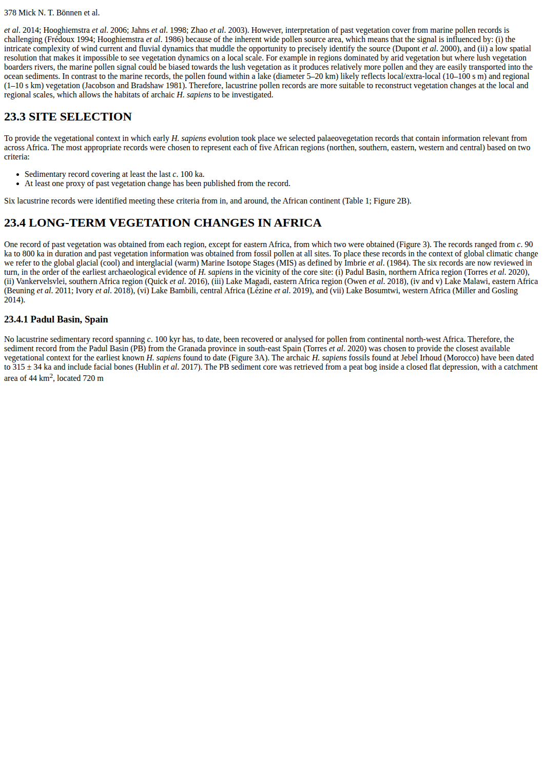378 Mick N. T. Bönnen et al.
et al. 2014; Hooghiemstra et al. 2006; Jahns et al. 1998; Zhao et al. 2003). However, interpretation of past vegetation cover from marine pollen records is challenging (Frédoux 1994; Hooghiemstra et al. 1986) because of the inherent wide pollen source area, which means that the signal is influenced by: (i) the intricate complexity of wind current and fluvial dynamics that muddle the opportunity to precisely identify the source (Dupont et al. 2000), and (ii) a low spatial resolution that makes it impossible to see vegetation dynamics on a local scale. For example in regions dominated by arid vegetation but where lush vegetation boarders rivers, the marine pollen signal could be biased towards the lush vegetation as it produces relatively more pollen and they are easily transported into the ocean sediments. In contrast to the marine records, the pollen found within a lake (diameter 5–20 km) likely reflects local/extra-local (10–100 s m) and regional (1–10 s km) vegetation (Jacobson and Bradshaw 1981). Therefore, lacustrine pollen records are more suitable to reconstruct vegetation changes at the local and regional scales, which allows the habitats of archaic H. sapiens to be investigated.
23.3 SITE SELECTION
To provide the vegetational context in which early H. sapiens evolution took place we selected palaeovegetation records that contain information relevant from across Africa. The most appropriate records were chosen to represent each of five African regions (northen, southern, eastern, western and central) based on two criteria:
Sedimentary record covering at least the last c. 100 ka.
At least one proxy of past vegetation change has been published from the record.
Six lacustrine records were identified meeting these criteria from in, and around, the African continent (Table 1; Figure 2B).
23.4 LONG-TERM VEGETATION CHANGES IN AFRICA
One record of past vegetation was obtained from each region, except for eastern Africa, from which two were obtained (Figure 3). The records ranged from c. 90 ka to 800 ka in duration and past vegetation information was obtained from fossil pollen at all sites. To place these records in the context of global climatic change we refer to the global glacial (cool) and interglacial (warm) Marine Isotope Stages (MIS) as defined by Imbrie et al. (1984). The six records are now reviewed in turn, in the order of the earliest archaeological evidence of H. sapiens in the vicinity of the core site: (i) Padul Basin, northern Africa region (Torres et al. 2020), (ii) Vankervelsvlei, southern Africa region (Quick et al. 2016), (iii) Lake Magadi, eastern Africa region (Owen et al. 2018), (iv and v) Lake Malawi, eastern Africa (Beuning et al. 2011; Ivory et al. 2018), (vi) Lake Bambili, central Africa (Lézine et al. 2019), and (vii) Lake Bosumtwi, western Africa (Miller and Gosling 2014).
23.4.1 Padul Basin, Spain
No lacustrine sedimentary record spanning c. 100 kyr has, to date, been recovered or analysed for pollen from continental north-west Africa. Therefore, the sediment record from the Padul Basin (PB) from the Granada province in south-east Spain (Torres et al. 2020) was chosen to provide the closest available vegetational context for the earliest known H. sapiens found to date (Figure 3A). The archaic H. sapiens fossils found at Jebel Irhoud (Morocco) have been dated to 315 ± 34 ka and include facial bones (Hublin et al. 2017). The PB sediment core was retrieved from a peat bog inside a closed flat depression, with a catchment area of 44 km2, located 720 m